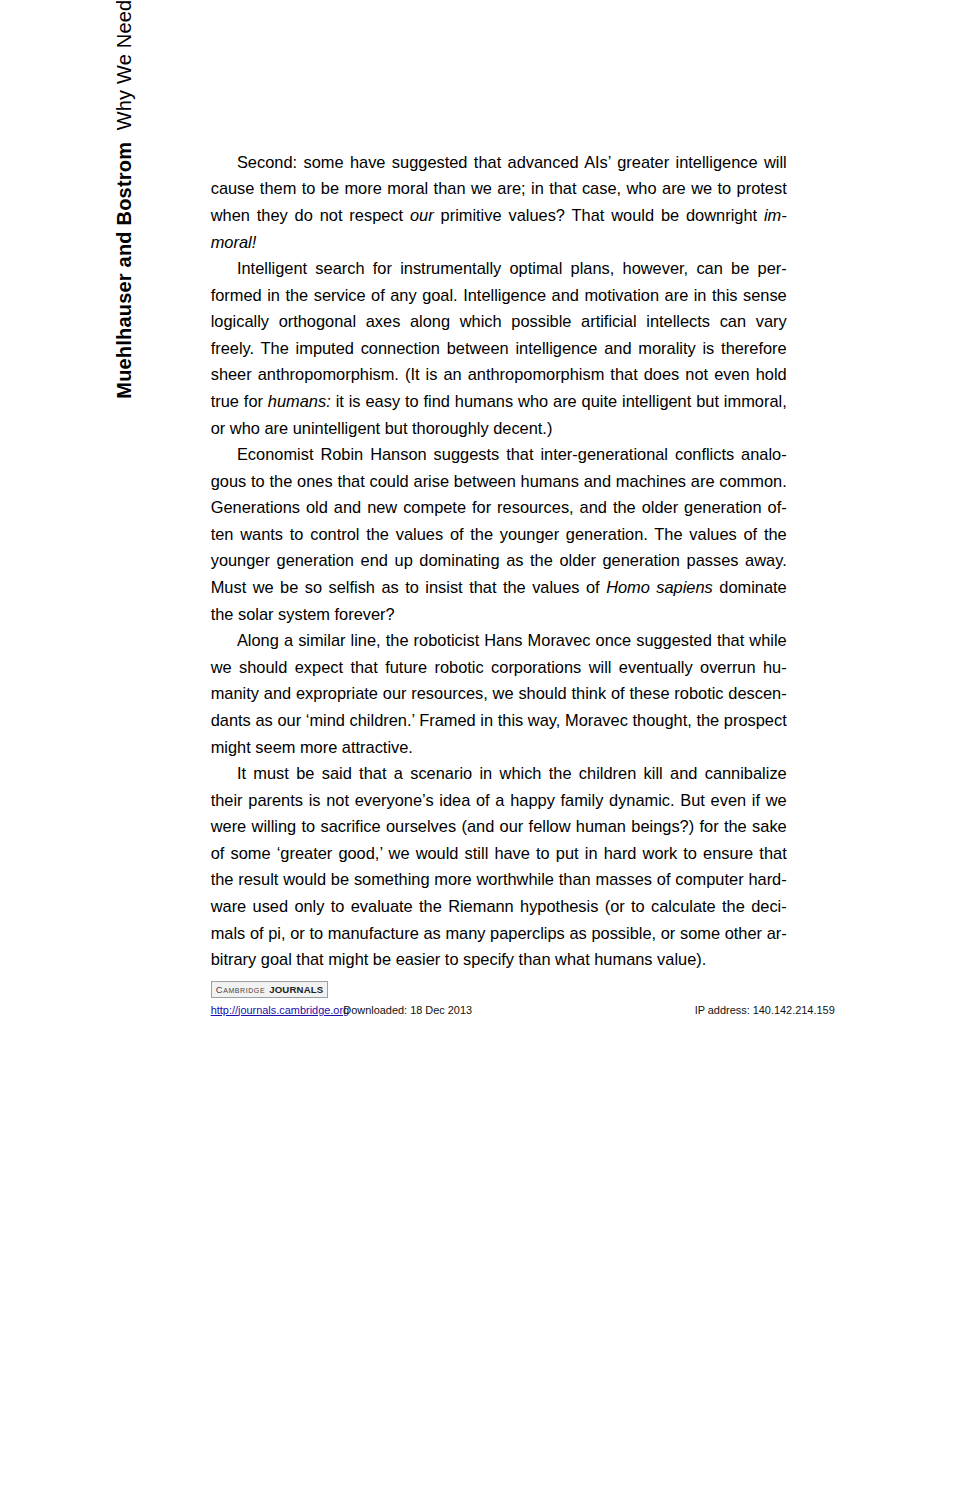Muehlhauser and Bostrom Why We Need Friendly AI • 44
Second: some have suggested that advanced AIs’ greater intelligence will cause them to be more moral than we are; in that case, who are we to protest when they do not respect our primitive values? That would be downright immoral!
Intelligent search for instrumentally optimal plans, however, can be performed in the service of any goal. Intelligence and motivation are in this sense logically orthogonal axes along which possible artificial intellects can vary freely. The imputed connection between intelligence and morality is therefore sheer anthropomorphism. (It is an anthropomorphism that does not even hold true for humans: it is easy to find humans who are quite intelligent but immoral, or who are unintelligent but thoroughly decent.)
Economist Robin Hanson suggests that inter-generational conflicts analogous to the ones that could arise between humans and machines are common. Generations old and new compete for resources, and the older generation often wants to control the values of the younger generation. The values of the younger generation end up dominating as the older generation passes away. Must we be so selfish as to insist that the values of Homo sapiens dominate the solar system forever?
Along a similar line, the roboticist Hans Moravec once suggested that while we should expect that future robotic corporations will eventually overrun humanity and expropriate our resources, we should think of these robotic descendants as our ‘mind children.’ Framed in this way, Moravec thought, the prospect might seem more attractive.
It must be said that a scenario in which the children kill and cannibalize their parents is not everyone’s idea of a happy family dynamic. But even if we were willing to sacrifice ourselves (and our fellow human beings?) for the sake of some ‘greater good,’ we would still have to put in hard work to ensure that the result would be something more worthwhile than masses of computer hardware used only to evaluate the Riemann hypothesis (or to calculate the decimals of pi, or to manufacture as many paperclips as possible, or some other arbitrary goal that might be easier to specify than what humans value).
Cambridge JOURNALS
http://journals.cambridge.org Downloaded: 18 Dec 2013 IP address: 140.142.214.159